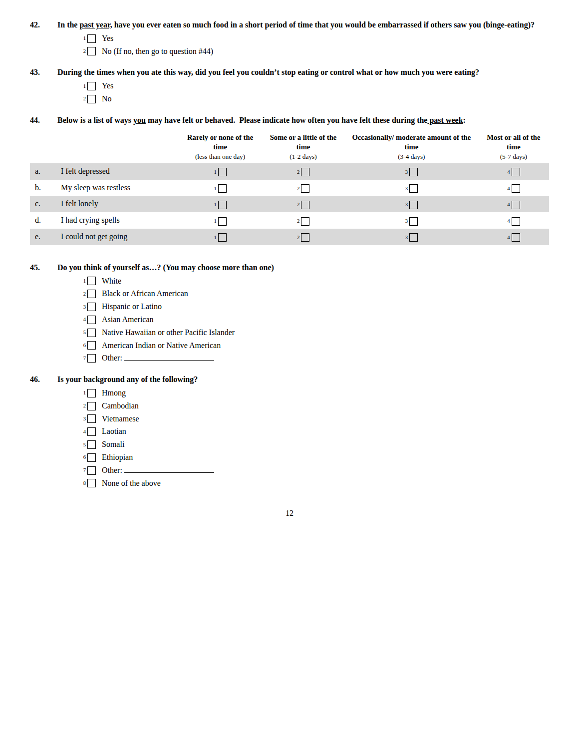42.
In the past year, have you ever eaten so much food in a short period of time that you would be embarrassed if others saw you (binge-eating)?
1 Yes
2 No (If no, then go to question #44)
43.
During the times when you ate this way, did you feel you couldn’t stop eating or control what or how much you were eating?
1 Yes
2 No
44.
Below is a list of ways you may have felt or behaved. Please indicate how often you have felt these during the past week:
| | | Rarely or none of the time (less than one day) | Some or a little of the time (1-2 days) | Occasionally/ moderate amount of the time (3-4 days) | Most or all of the time (5-7 days) |
| --- | --- | --- | --- | --- | --- |
| a. | I felt depressed | 1 | 2 | 3 | 4 |
| b. | My sleep was restless | 1 | 2 | 3 | 4 |
| c. | I felt lonely | 1 | 2 | 3 | 4 |
| d. | I had crying spells | 1 | 2 | 3 | 4 |
| e. | I could not get going | 1 | 2 | 3 | 4 |
45.
Do you think of yourself as…? (You may choose more than one)
1 White
2 Black or African American
3 Hispanic or Latino
4 Asian American
5 Native Hawaiian or other Pacific Islander
6 American Indian or Native American
7 Other:
46.
Is your background any of the following?
1 Hmong
2 Cambodian
3 Vietnamese
4 Laotian
5 Somali
6 Ethiopian
7 Other:
8 None of the above
12